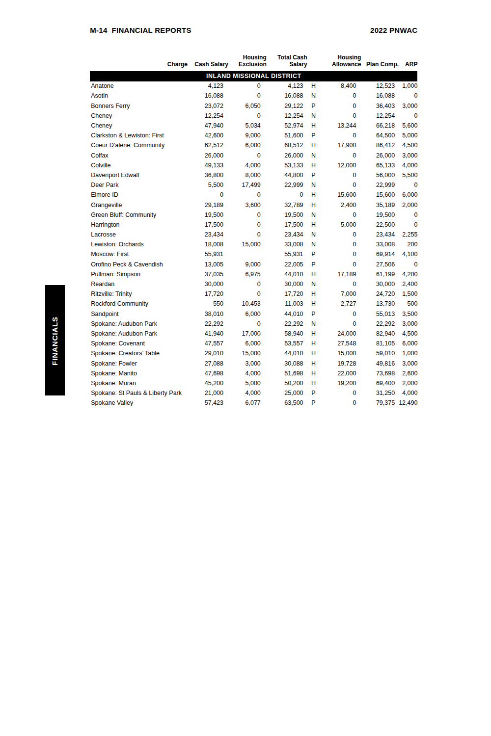FINANCIALS
M-14 Financial Reports
2022 PNWAC
| Charge | Cash Salary | Housing Exclusion | Total Cash Salary | | Housing Allowance | Plan Comp. | ARP |
| --- | --- | --- | --- | --- | --- | --- | --- |
| INLAND MISSIONAL DISTRICT |
| Anatone | 4,123 | 0 | 4,123 | H | 8,400 | 12,523 | 1,000 |
| Asotin | 16,088 | 0 | 16,088 | N | 0 | 16,088 | 0 |
| Bonners Ferry | 23,072 | 6,050 | 29,122 | P | 0 | 36,403 | 3,000 |
| Cheney | 12,254 | 0 | 12,254 | N | 0 | 12,254 | 0 |
| Cheney | 47,940 | 5,034 | 52,974 | H | 13,244 | 66,218 | 5,600 |
| Clarkston & Lewiston: First | 42,600 | 9,000 | 51,600 | P | 0 | 64,500 | 5,000 |
| Coeur D’alene: Community | 62,512 | 6,000 | 68,512 | H | 17,900 | 86,412 | 4,500 |
| Colfax | 26,000 | 0 | 26,000 | N | 0 | 26,000 | 3,000 |
| Colville | 49,133 | 4,000 | 53,133 | H | 12,000 | 65,133 | 4,000 |
| Davenport Edwall | 36,800 | 8,000 | 44,800 | P | 0 | 56,000 | 5,500 |
| Deer Park | 5,500 | 17,499 | 22,999 | N | 0 | 22,999 | 0 |
| Elmore ID | 0 | 0 | 0 | H | 15,600 | 15,600 | 6,000 |
| Grangeville | 29,189 | 3,600 | 32,789 | H | 2,400 | 35,189 | 2,000 |
| Green Bluff: Community | 19,500 | 0 | 19,500 | N | 0 | 19,500 | 0 |
| Harrington | 17,500 | 0 | 17,500 | H | 5,000 | 22,500 | 0 |
| Lacrosse | 23,434 | 0 | 23,434 | N | 0 | 23,434 | 2,255 |
| Lewiston: Orchards | 18,008 | 15,000 | 33,008 | N | 0 | 33,008 | 200 |
| Moscow: First | 55,931 | | 55,931 | P | 0 | 69,914 | 4,100 |
| Orofino Peck & Cavendish | 13,005 | 9,000 | 22,005 | P | 0 | 27,506 | 0 |
| Pullman: Simpson | 37,035 | 6,975 | 44,010 | H | 17,189 | 61,199 | 4,200 |
| Reardan | 30,000 | 0 | 30,000 | N | 0 | 30,000 | 2,400 |
| Ritzville: Trinity | 17,720 | 0 | 17,720 | H | 7,000 | 24,720 | 1,500 |
| Rockford Community | 550 | 10,453 | 11,003 | H | 2,727 | 13,730 | 500 |
| Sandpoint | 38,010 | 6,000 | 44,010 | P | 0 | 55,013 | 3,500 |
| Spokane: Audubon Park | 22,292 | 0 | 22,292 | N | 0 | 22,292 | 3,000 |
| Spokane: Audubon Park | 41,940 | 17,000 | 58,940 | H | 24,000 | 82,940 | 4,500 |
| Spokane: Covenant | 47,557 | 6,000 | 53,557 | H | 27,548 | 81,105 | 6,000 |
| Spokane: Creators’ Table | 29,010 | 15,000 | 44,010 | H | 15,000 | 59,010 | 1,000 |
| Spokane: Fowler | 27,088 | 3,000 | 30,088 | H | 19,728 | 49,816 | 3,000 |
| Spokane: Manito | 47,698 | 4,000 | 51,698 | H | 22,000 | 73,698 | 2,600 |
| Spokane: Moran | 45,200 | 5,000 | 50,200 | H | 19,200 | 69,400 | 2,000 |
| Spokane: St Pauls & Liberty Park | 21,000 | 4,000 | 25,000 | P | 0 | 31,250 | 4,000 |
| Spokane Valley | 57,423 | 6,077 | 63,500 | P | 0 | 79,375 | 12,490 |